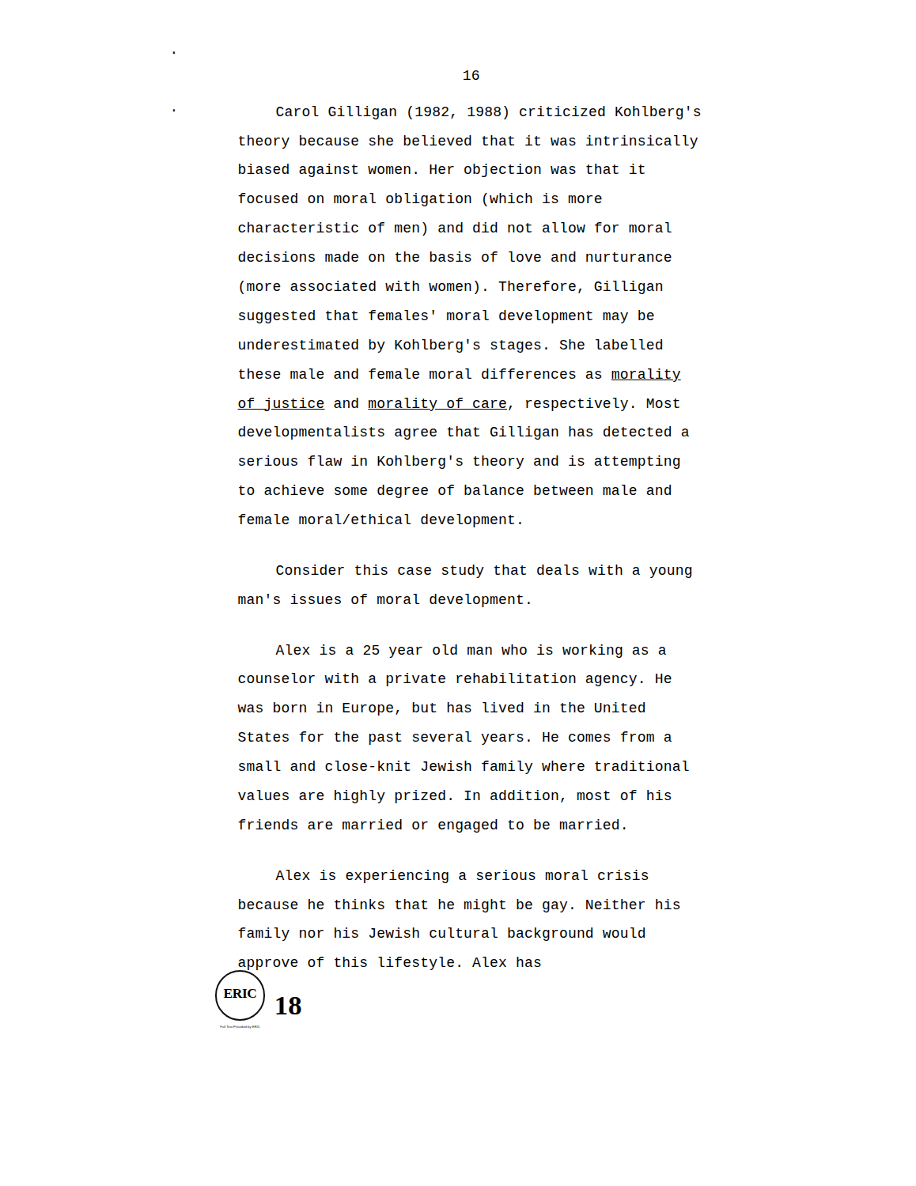. .
16
Carol Gilligan (1982, 1988) criticized Kohlberg's theory because she believed that it was intrinsically biased against women. Her objection was that it focused on moral obligation (which is more characteristic of men) and did not allow for moral decisions made on the basis of love and nurturance (more associated with women). Therefore, Gilligan suggested that females' moral development may be underestimated by Kohlberg's stages. She labelled these male and female moral differences as morality of justice and morality of care, respectively. Most developmentalists agree that Gilligan has detected a serious flaw in Kohlberg's theory and is attempting to achieve some degree of balance between male and female moral/ethical development.
Consider this case study that deals with a young man's issues of moral development.
Alex is a 25 year old man who is working as a counselor with a private rehabilitation agency. He was born in Europe, but has lived in the United States for the past several years. He comes from a small and close-knit Jewish family where traditional values are highly prized. In addition, most of his friends are married or engaged to be married.
Alex is experiencing a serious moral crisis because he thinks that he might be gay. Neither his family nor his Jewish cultural background would approve of this lifestyle. Alex has
Full Text Provided by ERIC
18